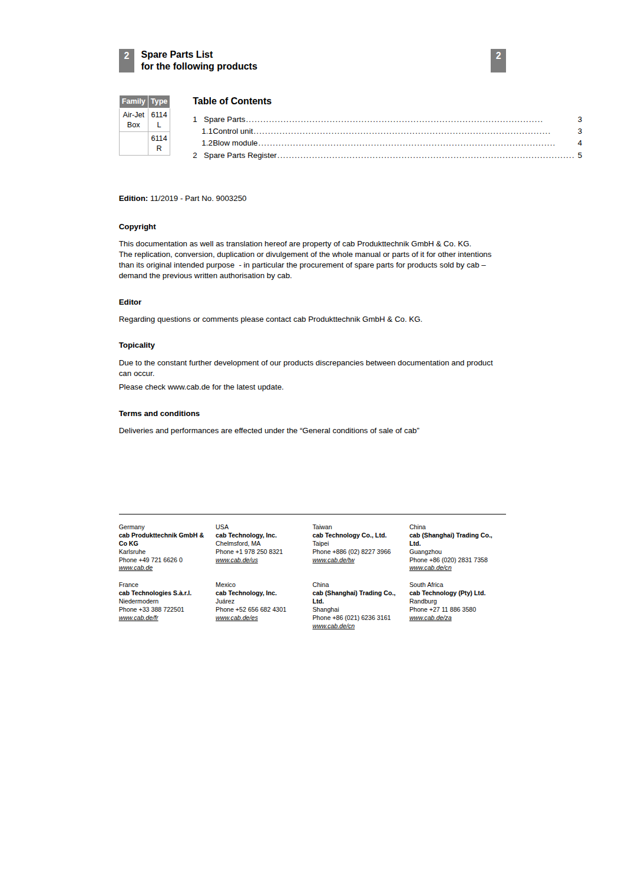2
Spare Parts List
for the following products
2
| Family | Type |
| --- | --- |
| Air-Jet Box | 6114 L |
| | 6114 R |
Table of Contents
1 Spare Parts ....................................................................................................... 3
1.1 Control unit ....................................................................................................... 3
1.2 Blow module ....................................................................................................... 4
2 Spare Parts Register ....................................................................................................... 5
Edition: 11/2019 - Part No. 9003250
Copyright
This documentation as well as translation hereof are property of cab Produkttechnik GmbH & Co. KG.
The replication, conversion, duplication or divulgement of the whole manual or parts of it for other intentions than its original intended purpose - in particular the procurement of spare parts for products sold by cab – demand the previous written authorisation by cab.
Editor
Regarding questions or comments please contact cab Produkttechnik GmbH & Co. KG.
Topicality
Due to the constant further development of our products discrepancies between documentation and product can occur.
Please check www.cab.de for the latest update.
Terms and conditions
Deliveries and performances are effected under the “General conditions of sale of cab”
Germany
cab Produkttechnik GmbH & Co KG
Karlsruhe
Phone +49 721 6626 0
www.cab.de
USA
cab Technology, Inc.
Chelmsford, MA
Phone +1 978 250 8321
www.cab.de/us
Taiwan
cab Technology Co., Ltd.
Taipei
Phone +886 (02) 8227 3966
www.cab.de/tw
China
cab (Shanghai) Trading Co., Ltd.
Guangzhou
Phone +86 (020) 2831 7358
www.cab.de/cn
France
cab Technologies S.à.r.l.
Niedermodern
Phone +33 388 722501
www.cab.de/fr
Mexico
cab Technology, Inc.
Juárez
Phone +52 656 682 4301
www.cab.de/es
China
cab (Shanghai) Trading Co., Ltd.
Shanghai
Phone +86 (021) 6236 3161
www.cab.de/cn
South Africa
cab Technology (Pty) Ltd.
Randburg
Phone +27 11 886 3580
www.cab.de/za